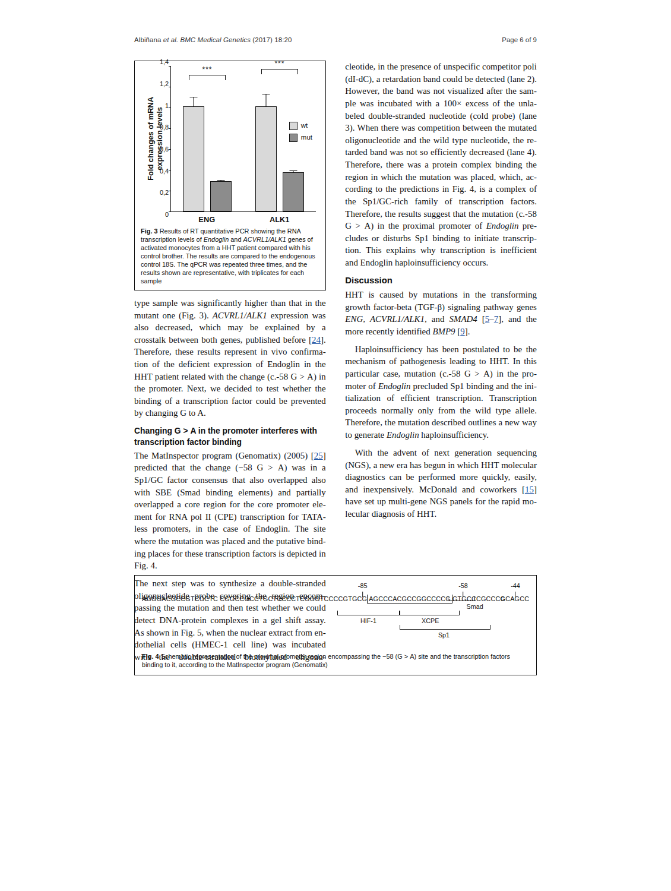Albiñana et al. BMC Medical Genetics (2017) 18:20
Page 6 of 9
Fold changes of mRNA
expression levels
1,4
1,2
1
0,8
0,6
0,4
0,2
0
***
***
wt
mut
ENG ALK1
Fig. 3 Results of RT quantitative PCR showing the RNA transcription levels of Endoglin and ACVRL1/ALK1 genes of activated monocytes from a HHT patient compared with his control brother. The results are compared to the endogenous control 18S. The qPCR was repeated three times, and the results shown are representative, with triplicates for each sample
type sample was significantly higher than that in the mutant one (Fig. 3). ACVRL1/ALK1 expression was also decreased, which may be explained by a crosstalk between both genes, published before [24]. Therefore, these results represent in vivo confirmation of the deficient expression of Endoglin in the HHT patient related with the change (c.-58 G > A) in the promoter. Next, we decided to test whether the binding of a transcription factor could be prevented by changing G to A.
Changing G > A in the promoter interferes with transcription factor binding
The MatInspector program (Genomatix) (2005) [25] predicted that the change (−58 G > A) was in a Sp1/GC factor consensus that also overlapped also with SBE (Smad binding elements) and partially overlapped a core region for the core promoter element for RNA pol II (CPE) transcription for TATA-less promoters, in the case of Endoglin. The site where the mutation was placed and the putative binding places for these transcription factors is depicted in Fig. 4.
The next step was to synthesize a double-stranded oligonucleotide probe covering the region encompassing the mutation and then test whether we could detect DNA-protein complexes in a gel shift assay. As shown in Fig. 5, when the nuclear extract from endothelial cells (HMEC-1 cell line) was incubated with the double-stranded biotinylated oligonucleotide, in the presence of unspecific competitor poli (dI-dC), a retardation band could be detected (lane 2). However, the band was not visualized after the sample was incubated with a 100× excess of the unlabeled double-stranded nucleotide (cold probe) (lane 3). When there was competition between the mutated oligonucleotide and the wild type nucleotide, the retarded band was not so efficiently decreased (lane 4). Therefore, there was a protein complex binding the region in which the mutation was placed, which, according to the predictions in Fig. 4, is a complex of the Sp1/GC-rich family of transcription factors. Therefore, the results suggest that the mutation (c.-58 G > A) in the proximal promoter of Endoglin precludes or disturbs Sp1 binding to initiate transcription. This explains why transcription is inefficient and Endoglin haploinsufficiency occurs.
Discussion
HHT is caused by mutations in the transforming growth factor-beta (TGF-β) signaling pathway genes ENG, ACVRL1/ALK1, and SMAD4 [5–7], and the more recently identified BMP9 [9].
Haploinsufficiency has been postulated to be the mechanism of pathogenesis leading to HHT. In this particular case, mutation (c.-58 G > A) in the promoter of Endoglin precluded Sp1 binding and the initialization of efficient transcription. Transcription proceeds normally only from the wild type allele. Therefore, the mutation described outlines a new way to generate Endoglin haploinsufficiency.
With the advent of next generation sequencing (NGS), a new era has begun in which HHT molecular diagnostics can be performed more quickly, easily, and inexpensively. McDonald and coworkers [15] have set up multi-gene NGS panels for the rapid molecular diagnosis of HHT.
-85
-58
-44
AGGGACGCCGTCGCTC CGGCCGCCTGCTCCCCTCGGGTCCCCGTGCG AGCCCACGCCGGCCCCG GTGCCCGCCCGCAGCC CTGCCACTGG
HIF-1
XCPE
Sp1
Smad
Fig. 4 Schematic representation of the proximal promoter region encompassing the −58 (G > A) site and the transcription factors binding to it, according to the MatInspector program (Genomatix)